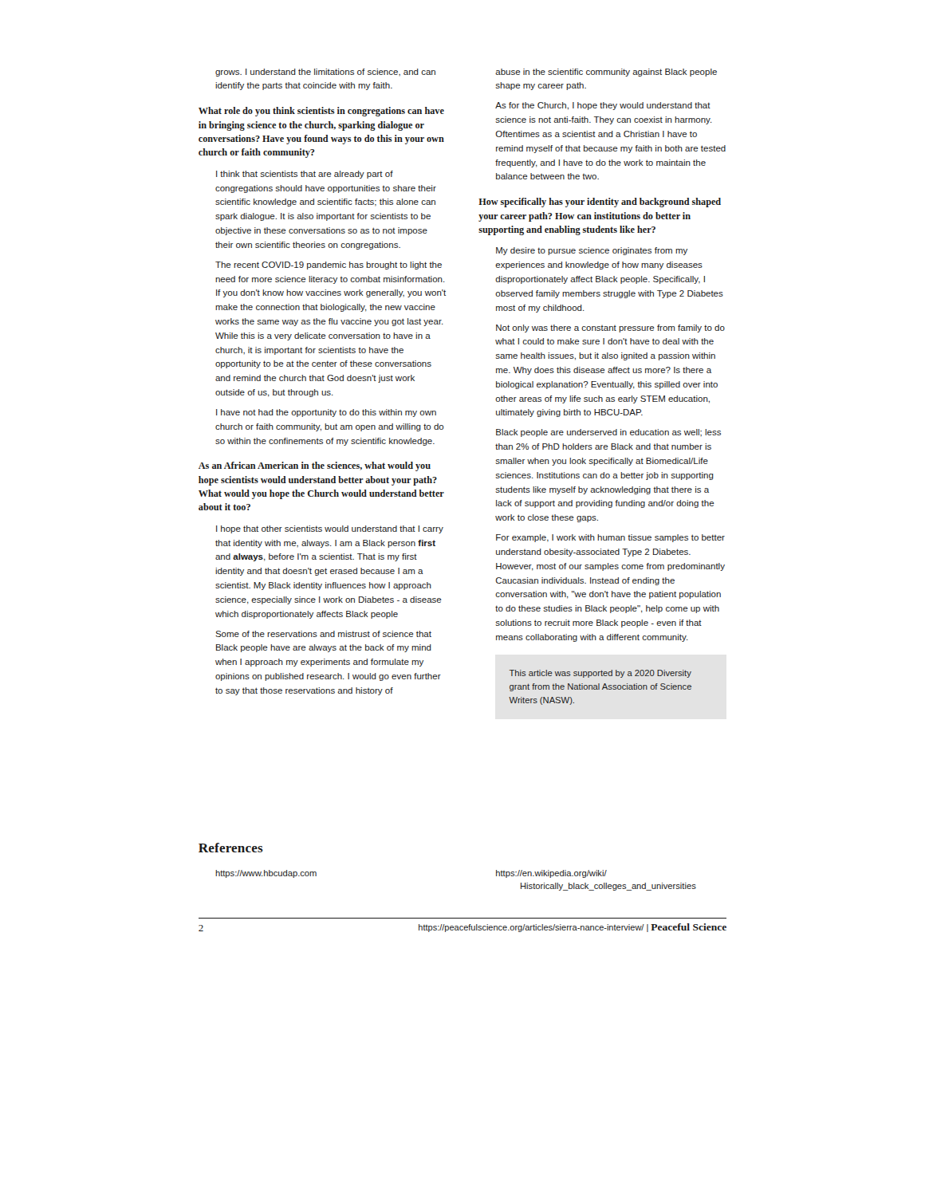grows. I understand the limitations of science, and can identify the parts that coincide with my faith.
What role do you think scientists in congregations can have in bringing science to the church, sparking dialogue or conversations? Have you found ways to do this in your own church or faith community?
I think that scientists that are already part of congregations should have opportunities to share their scientific knowledge and scientific facts; this alone can spark dialogue. It is also important for scientists to be objective in these conversations so as to not impose their own scientific theories on congregations.
The recent COVID-19 pandemic has brought to light the need for more science literacy to combat misinformation. If you don't know how vaccines work generally, you won't make the connection that biologically, the new vaccine works the same way as the flu vaccine you got last year. While this is a very delicate conversation to have in a church, it is important for scientists to have the opportunity to be at the center of these conversations and remind the church that God doesn't just work outside of us, but through us.
I have not had the opportunity to do this within my own church or faith community, but am open and willing to do so within the confinements of my scientific knowledge.
As an African American in the sciences, what would you hope scientists would understand better about your path? What would you hope the Church would understand better about it too?
I hope that other scientists would understand that I carry that identity with me, always. I am a Black person first and always, before I'm a scientist. That is my first identity and that doesn't get erased because I am a scientist. My Black identity influences how I approach science, especially since I work on Diabetes - a disease which disproportionately affects Black people
Some of the reservations and mistrust of science that Black people have are always at the back of my mind when I approach my experiments and formulate my opinions on published research. I would go even further to say that those reservations and history of
abuse in the scientific community against Black people shape my career path.
As for the Church, I hope they would understand that science is not anti-faith. They can coexist in harmony. Oftentimes as a scientist and a Christian I have to remind myself of that because my faith in both are tested frequently, and I have to do the work to maintain the balance between the two.
How specifically has your identity and background shaped your career path? How can institutions do better in supporting and enabling students like her?
My desire to pursue science originates from my experiences and knowledge of how many diseases disproportionately affect Black people. Specifically, I observed family members struggle with Type 2 Diabetes most of my childhood.
Not only was there a constant pressure from family to do what I could to make sure I don't have to deal with the same health issues, but it also ignited a passion within me. Why does this disease affect us more? Is there a biological explanation? Eventually, this spilled over into other areas of my life such as early STEM education, ultimately giving birth to HBCU-DAP.
Black people are underserved in education as well; less than 2% of PhD holders are Black and that number is smaller when you look specifically at Biomedical/Life sciences. Institutions can do a better job in supporting students like myself by acknowledging that there is a lack of support and providing funding and/or doing the work to close these gaps.
For example, I work with human tissue samples to better understand obesity-associated Type 2 Diabetes. However, most of our samples come from predominantly Caucasian individuals. Instead of ending the conversation with, "we don't have the patient population to do these studies in Black people", help come up with solutions to recruit more Black people - even if that means collaborating with a different community.
This article was supported by a 2020 Diversity grant from the National Association of Science Writers (NASW).
References
https://www.hbcudap.com
https://en.wikipedia.org/wiki/Historically_black_colleges_and_universities
2
https://peacefulscience.org/articles/sierra-nance-interview/ | Peaceful Science